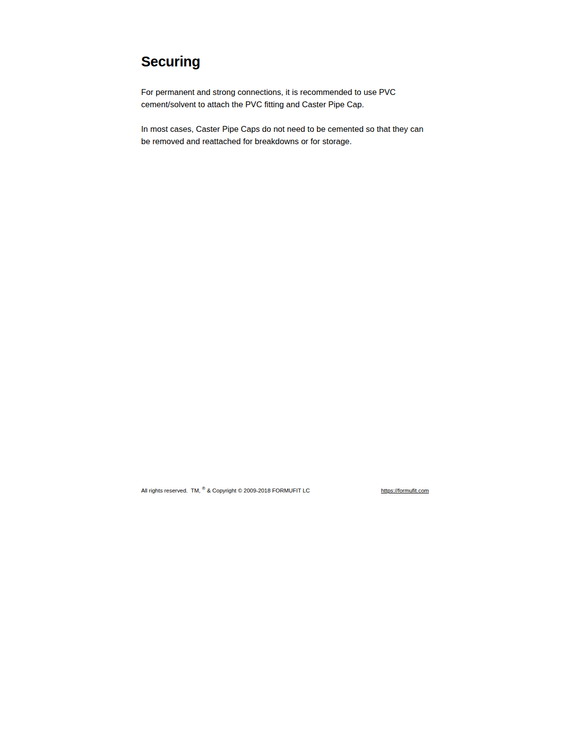Securing
For permanent and strong connections, it is recommended to use PVC cement/solvent to attach the PVC fitting and Caster Pipe Cap.
In most cases, Caster Pipe Caps do not need to be cemented so that they can be removed and reattached for breakdowns or for storage.
All rights reserved. TM, ® & Copyright © 2009-2018 FORMUFIT LC https://formufit.com